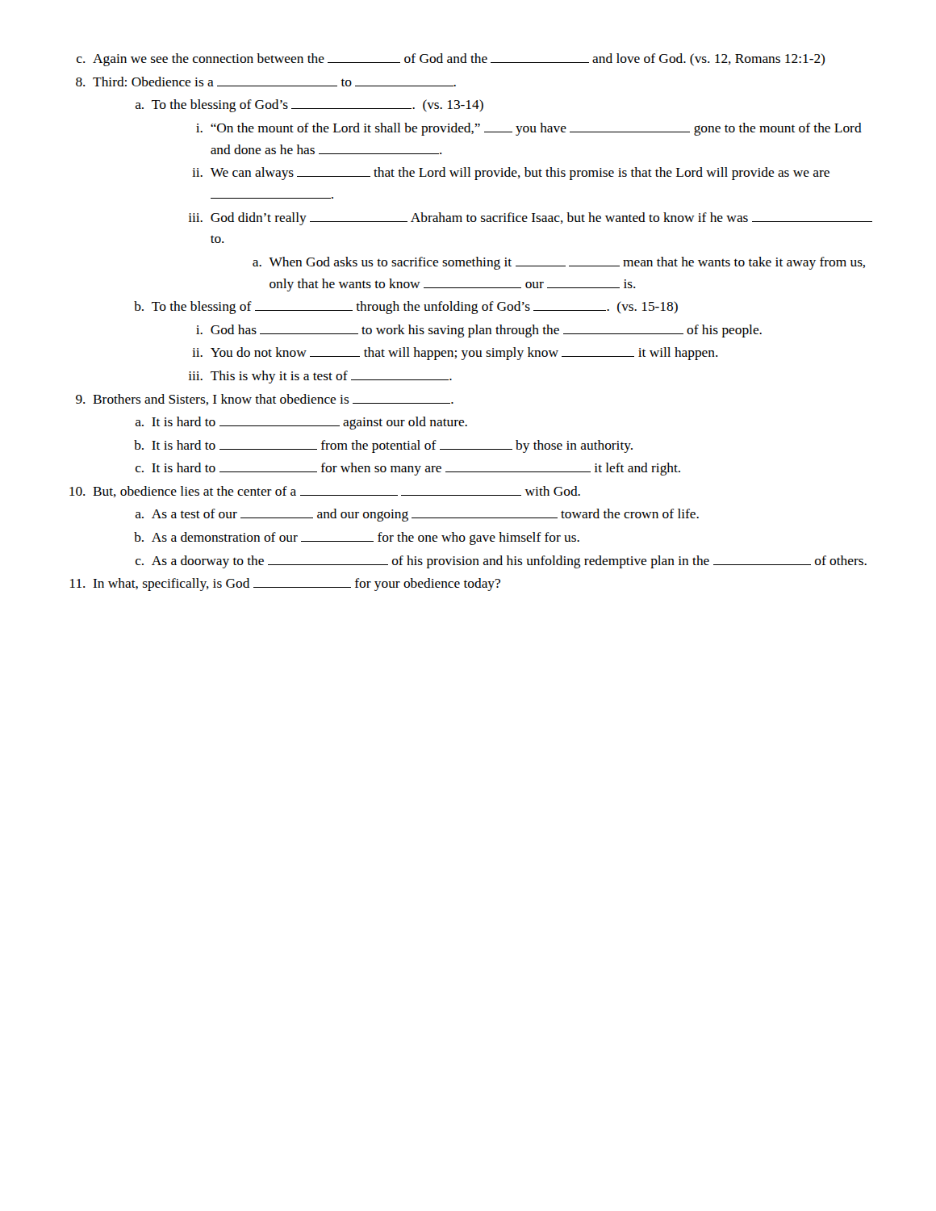c. Again we see the connection between the of God and the and love of God. (vs. 12, Romans 12:1-2)
8. Third: Obedience is a to .
a. To the blessing of God’s . (vs. 13-14)
i. “On the mount of the Lord it shall be provided,” you have gone to the mount of the Lord and done as he has .
ii. We can always that the Lord will provide, but this promise is that the Lord will provide as we are .
iii. God didn’t really Abraham to sacrifice Isaac, but he wanted to know if he was to.
a. When God asks us to sacrifice something it mean that he wants to take it away from us, only that he wants to know our is.
b. To the blessing of through the unfolding of God’s . (vs. 15-18)
i. God has to work his saving plan through the of his people.
ii. You do not know that will happen; you simply know it will happen.
iii. This is why it is a test of .
9. Brothers and Sisters, I know that obedience is .
a. It is hard to against our old nature.
b. It is hard to from the potential of by those in authority.
c. It is hard to for when so many are it left and right.
10. But, obedience lies at the center of a with God.
a. As a test of our and our ongoing toward the crown of life.
b. As a demonstration of our for the one who gave himself for us.
c. As a doorway to the of his provision and his unfolding redemptive plan in the of others.
11. In what, specifically, is God for your obedience today?